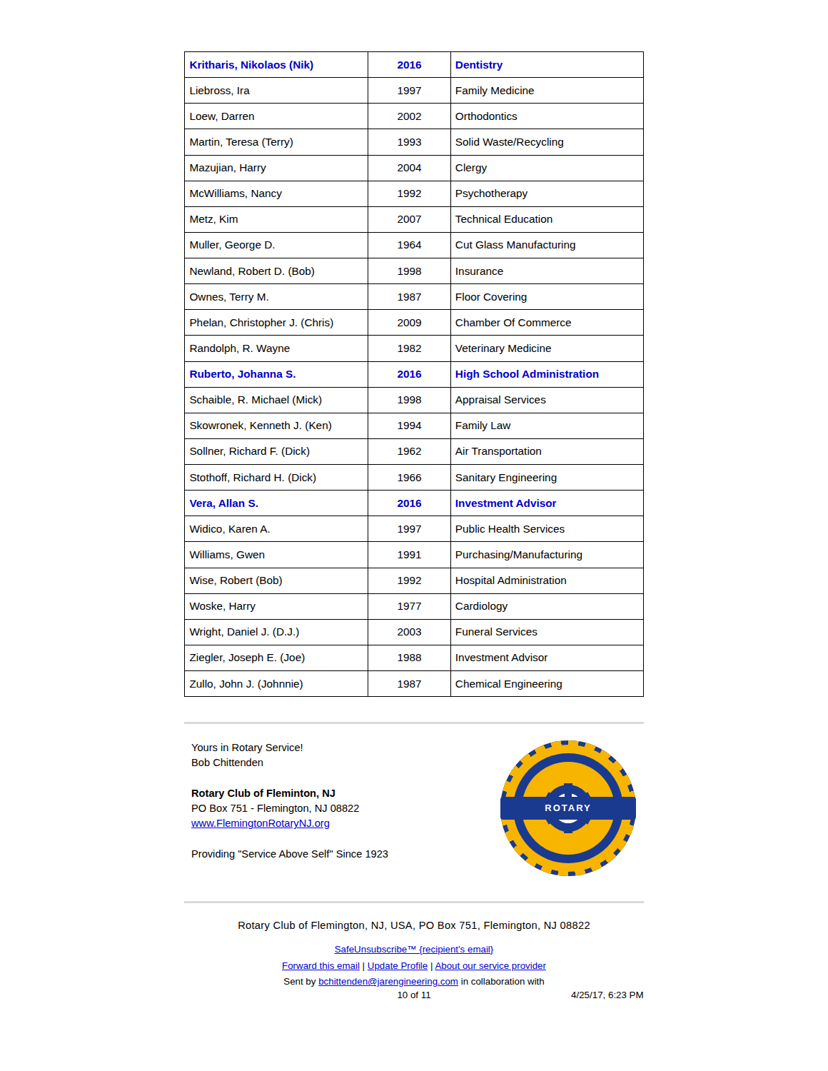| Kritharis, Nikolaos (Nik) | 2016 | Dentistry |
| Liebross, Ira | 1997 | Family Medicine |
| Loew, Darren | 2002 | Orthodontics |
| Martin, Teresa (Terry) | 1993 | Solid Waste/Recycling |
| Mazujian, Harry | 2004 | Clergy |
| McWilliams, Nancy | 1992 | Psychotherapy |
| Metz, Kim | 2007 | Technical Education |
| Muller, George D. | 1964 | Cut Glass Manufacturing |
| Newland, Robert D. (Bob) | 1998 | Insurance |
| Ownes, Terry M. | 1987 | Floor Covering |
| Phelan, Christopher J. (Chris) | 2009 | Chamber Of Commerce |
| Randolph, R. Wayne | 1982 | Veterinary Medicine |
| Ruberto, Johanna S. | 2016 | High School Administration |
| Schaible, R. Michael (Mick) | 1998 | Appraisal Services |
| Skowronek, Kenneth J. (Ken) | 1994 | Family Law |
| Sollner, Richard F. (Dick) | 1962 | Air Transportation |
| Stothoff, Richard H. (Dick) | 1966 | Sanitary Engineering |
| Vera, Allan S. | 2016 | Investment Advisor |
| Widico, Karen A. | 1997 | Public Health Services |
| Williams, Gwen | 1991 | Purchasing/Manufacturing |
| Wise, Robert (Bob) | 1992 | Hospital Administration |
| Woske, Harry | 1977 | Cardiology |
| Wright, Daniel J. (D.J.) | 2003 | Funeral Services |
| Ziegler, Joseph E. (Joe) | 1988 | Investment Advisor |
| Zullo, John J. (Johnnie) | 1987 | Chemical Engineering |
Yours in Rotary Service!
Bob Chittenden
Rotary Club of Fleminton, NJ
PO Box 751 - Flemington, NJ 08822
www.FlemingtonRotaryNJ.org
Providing "Service Above Self" Since 1923
ROTARY
Rotary Club of Flemington, NJ, USA, PO Box 751, Flemington, NJ 08822
SafeUnsubscribe™ {recipient's email}
Forward this email | Update Profile | About our service provider
Sent by bchittenden@jarengineering.com in collaboration with
10 of 11
4/25/17, 6:23 PM